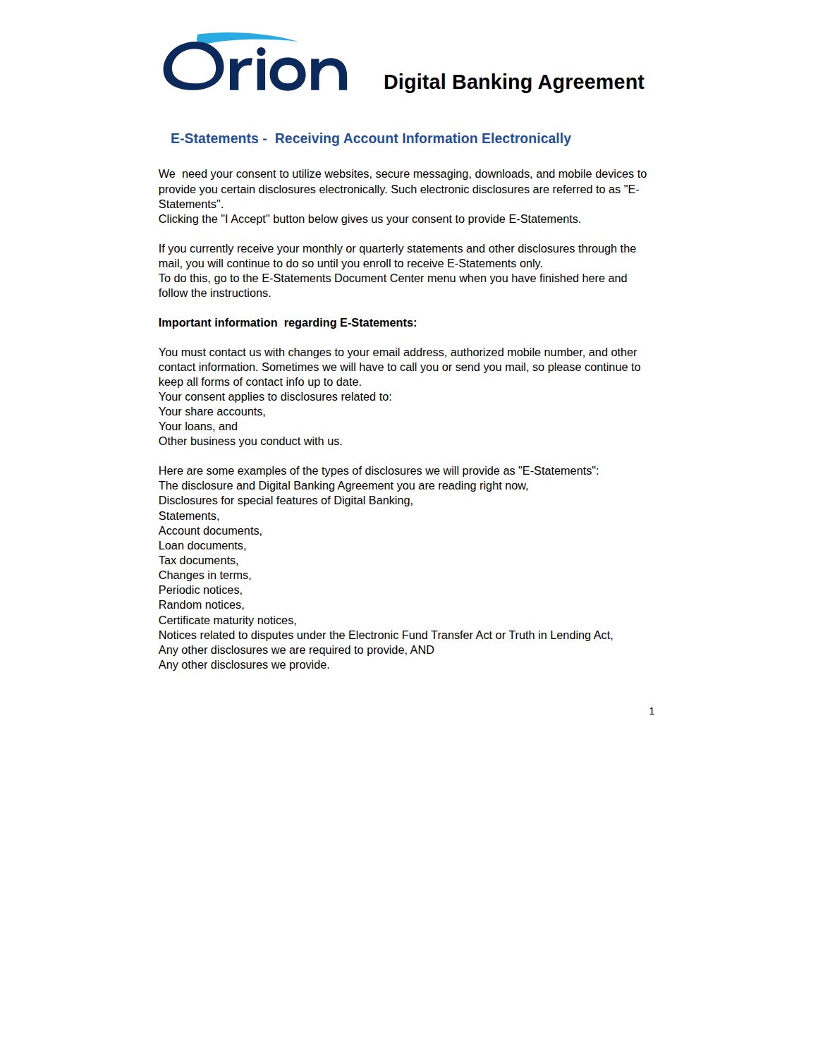Digital Banking Agreement
E-Statements - Receiving Account Information Electronically
We need your consent to utilize websites, secure messaging, downloads, and mobile devices to provide you certain disclosures electronically. Such electronic disclosures are referred to as "E-Statements".
Clicking the "I Accept" button below gives us your consent to provide E-Statements.
If you currently receive your monthly or quarterly statements and other disclosures through the mail, you will continue to do so until you enroll to receive E-Statements only.
To do this, go to the E-Statements Document Center menu when you have finished here and follow the instructions.
Important information regarding E-Statements:
You must contact us with changes to your email address, authorized mobile number, and other contact information. Sometimes we will have to call you or send you mail, so please continue to keep all forms of contact info up to date.
Your consent applies to disclosures related to:
Your share accounts,
Your loans, and
Other business you conduct with us.
Here are some examples of the types of disclosures we will provide as "E-Statements":
The disclosure and Digital Banking Agreement you are reading right now,
Disclosures for special features of Digital Banking,
Statements,
Account documents,
Loan documents,
Tax documents,
Changes in terms,
Periodic notices,
Random notices,
Certificate maturity notices,
Notices related to disputes under the Electronic Fund Transfer Act or Truth in Lending Act,
Any other disclosures we are required to provide, AND
Any other disclosures we provide.
1